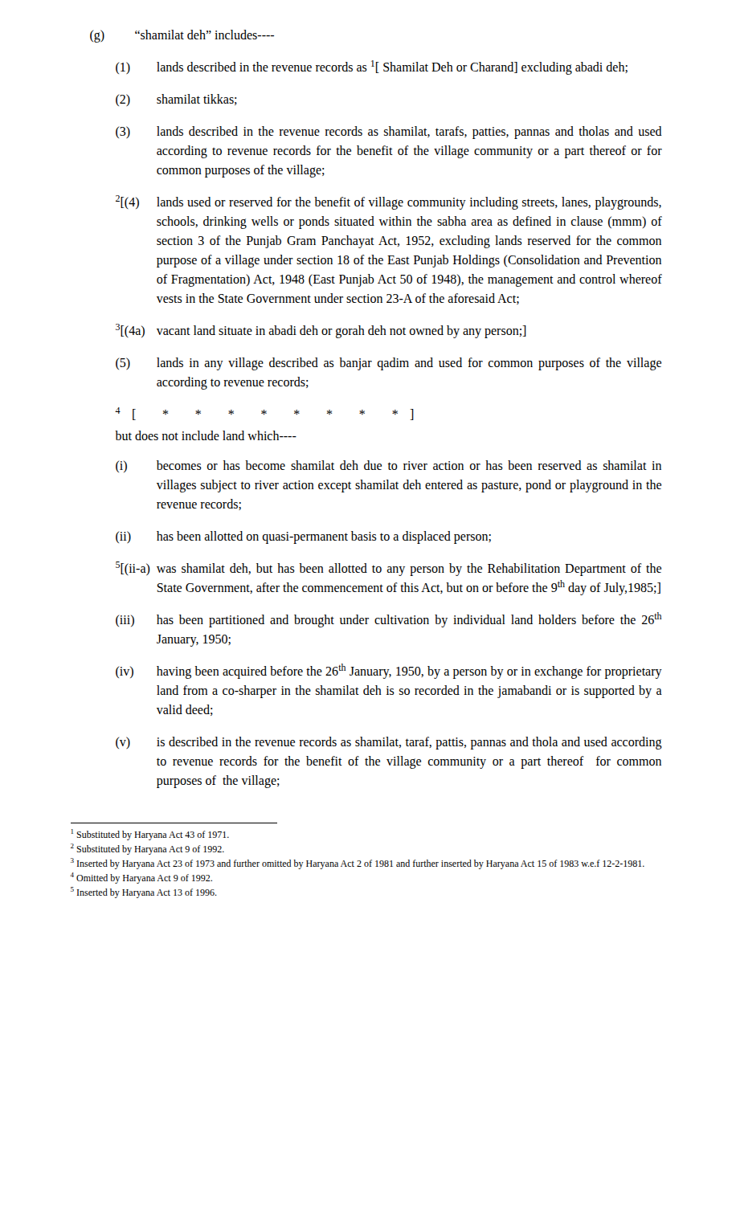(g)
“shamilat deh” includes----
(1)
lands described in the revenue records as 1[ Shamilat Deh or Charand] excluding abadi deh;
(2)
shamilat tikkas;
(3)
lands described in the revenue records as shamilat, tarafs, patties, pannas and tholas and used according to revenue records for the benefit of the village community or a part thereof or for common purposes of the village;
2[(4)
lands used or reserved for the benefit of village community including streets, lanes, playgrounds, schools, drinking wells or ponds situated within the sabha area as defined in clause (mmm) of section 3 of the Punjab Gram Panchayat Act, 1952, excluding lands reserved for the common purpose of a village under section 18 of the East Punjab Holdings (Consolidation and Prevention of Fragmentation) Act, 1948 (East Punjab Act 50 of 1948), the management and control whereof vests in the State Government under section 23-A of the aforesaid Act;
3[(4a)
vacant land situate in abadi deh or gorah deh not owned by any person;]
(5)
lands in any village described as banjar qadim and used for common purposes of the village according to revenue records;
4[ * * * * * * * *]
but does not include land which----
(i)
becomes or has become shamilat deh due to river action or has been reserved as shamilat in villages subject to river action except shamilat deh entered as pasture, pond or playground in the revenue records;
(ii)
has been allotted on quasi-permanent basis to a displaced person;
5[(ii-a)
was shamilat deh, but has been allotted to any person by the Rehabilitation Department of the State Government, after the commencement of this Act, but on or before the 9th day of July,1985;]
(iii)
has been partitioned and brought under cultivation by individual land holders before the 26th January, 1950;
(iv)
having been acquired before the 26th January, 1950, by a person by or in exchange for proprietary land from a co-sharper in the shamilat deh is so recorded in the jamabandi or is supported by a valid deed;
(v)
is described in the revenue records as shamilat, taraf, pattis, pannas and thola and used according to revenue records for the benefit of the village community or a part thereof for common purposes of the village;
1 Substituted by Haryana Act 43 of 1971.
2 Substituted by Haryana Act 9 of 1992.
3 Inserted by Haryana Act 23 of 1973 and further omitted by Haryana Act 2 of 1981 and further inserted by Haryana Act 15 of 1983 w.e.f 12-2-1981.
4 Omitted by Haryana Act 9 of 1992.
5 Inserted by Haryana Act 13 of 1996.